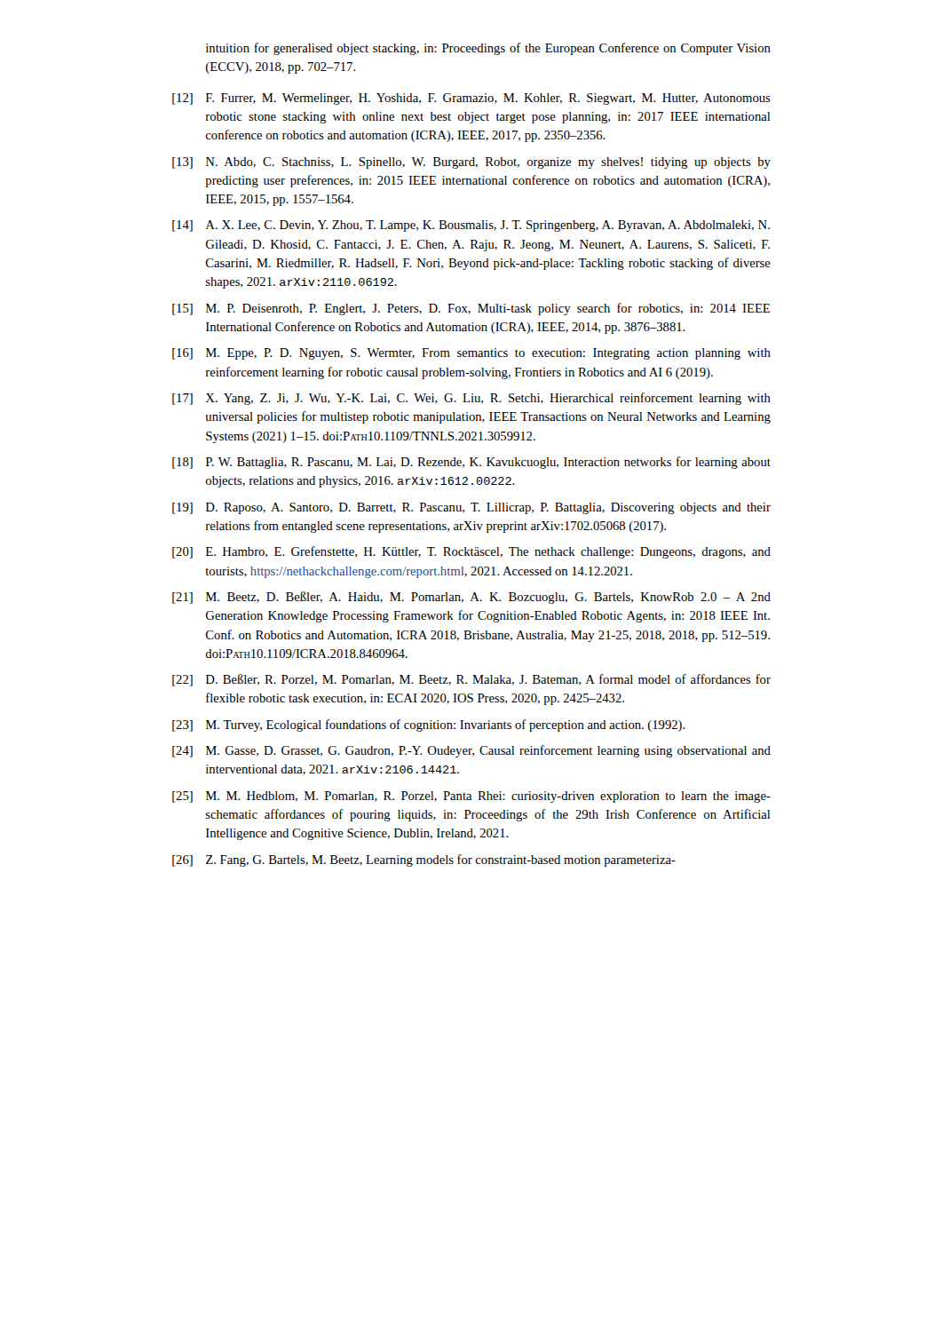intuition for generalised object stacking, in: Proceedings of the European Conference on Computer Vision (ECCV), 2018, pp. 702–717.
[12] F. Furrer, M. Wermelinger, H. Yoshida, F. Gramazio, M. Kohler, R. Siegwart, M. Hutter, Autonomous robotic stone stacking with online next best object target pose planning, in: 2017 IEEE international conference on robotics and automation (ICRA), IEEE, 2017, pp. 2350–2356.
[13] N. Abdo, C. Stachniss, L. Spinello, W. Burgard, Robot, organize my shelves! tidying up objects by predicting user preferences, in: 2015 IEEE international conference on robotics and automation (ICRA), IEEE, 2015, pp. 1557–1564.
[14] A. X. Lee, C. Devin, Y. Zhou, T. Lampe, K. Bousmalis, J. T. Springenberg, A. Byravan, A. Abdolmaleki, N. Gileadi, D. Khosid, C. Fantacci, J. E. Chen, A. Raju, R. Jeong, M. Neunert, A. Laurens, S. Saliceti, F. Casarini, M. Riedmiller, R. Hadsell, F. Nori, Beyond pick-and-place: Tackling robotic stacking of diverse shapes, 2021. arXiv:2110.06192.
[15] M. P. Deisenroth, P. Englert, J. Peters, D. Fox, Multi-task policy search for robotics, in: 2014 IEEE International Conference on Robotics and Automation (ICRA), IEEE, 2014, pp. 3876–3881.
[16] M. Eppe, P. D. Nguyen, S. Wermter, From semantics to execution: Integrating action planning with reinforcement learning for robotic causal problem-solving, Frontiers in Robotics and AI 6 (2019).
[17] X. Yang, Z. Ji, J. Wu, Y.-K. Lai, C. Wei, G. Liu, R. Setchi, Hierarchical reinforcement learning with universal policies for multistep robotic manipulation, IEEE Transactions on Neural Networks and Learning Systems (2021) 1–15. doi:Path10.1109/TNNLS.2021.3059912.
[18] P. W. Battaglia, R. Pascanu, M. Lai, D. Rezende, K. Kavukcuoglu, Interaction networks for learning about objects, relations and physics, 2016. arXiv:1612.00222.
[19] D. Raposo, A. Santoro, D. Barrett, R. Pascanu, T. Lillicrap, P. Battaglia, Discovering objects and their relations from entangled scene representations, arXiv preprint arXiv:1702.05068 (2017).
[20] E. Hambro, E. Grefenstette, H. Küttler, T. Rocktäscel, The nethack challenge: Dungeons, dragons, and tourists, https://nethackchallenge.com/report.html, 2021. Accessed on 14.12.2021.
[21] M. Beetz, D. Beßler, A. Haidu, M. Pomarlan, A. K. Bozcuoglu, G. Bartels, KnowRob 2.0 – A 2nd Generation Knowledge Processing Framework for Cognition-Enabled Robotic Agents, in: 2018 IEEE Int. Conf. on Robotics and Automation, ICRA 2018, Brisbane, Australia, May 21-25, 2018, 2018, pp. 512–519. doi:Path10.1109/ICRA.2018.8460964.
[22] D. Beßler, R. Porzel, M. Pomarlan, M. Beetz, R. Malaka, J. Bateman, A formal model of affordances for flexible robotic task execution, in: ECAI 2020, IOS Press, 2020, pp. 2425–2432.
[23] M. Turvey, Ecological foundations of cognition: Invariants of perception and action. (1992).
[24] M. Gasse, D. Grasset, G. Gaudron, P.-Y. Oudeyer, Causal reinforcement learning using observational and interventional data, 2021. arXiv:2106.14421.
[25] M. M. Hedblom, M. Pomarlan, R. Porzel, Panta Rhei: curiosity-driven exploration to learn the image-schematic affordances of pouring liquids, in: Proceedings of the 29th Irish Conference on Artificial Intelligence and Cognitive Science, Dublin, Ireland, 2021.
[26] Z. Fang, G. Bartels, M. Beetz, Learning models for constraint-based motion parameteriza-